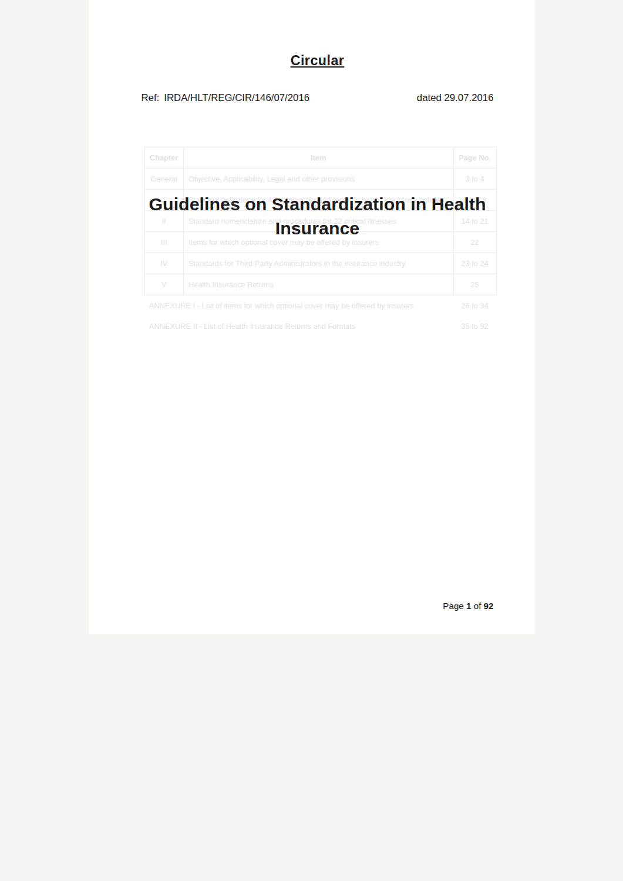Circular
Ref: IRDA/HLT/REG/CIR/146/07/2016
dated 29.07.2016
| Chapter | Item | Page No. |
| --- | --- | --- |
| General | Objective, Applicability, Legal and other provisions | 3 to 4 |
| I | Standard definitions for 42 commonly used terms in health insurance policies | 5 to 13 |
| II | Standard nomenclature and procedures for 22 critical illnesses | 14 to 21 |
| III | Items for which optional cover may be offered by insurers | 22 |
| IV | Standards for Third Party Administrators in the insurance industry | 23 to 24 |
| V | Health Insurance Returns | 25 |
| ANNEXURE I - List of items for which optional cover may be offered by insurers | 26 to 34 |
| ANNEXURE II - List of Health Insurance Returns and Formats | 35 to 92 |
Guidelines on Standardization in Health
Insurance
Page 1 of 92